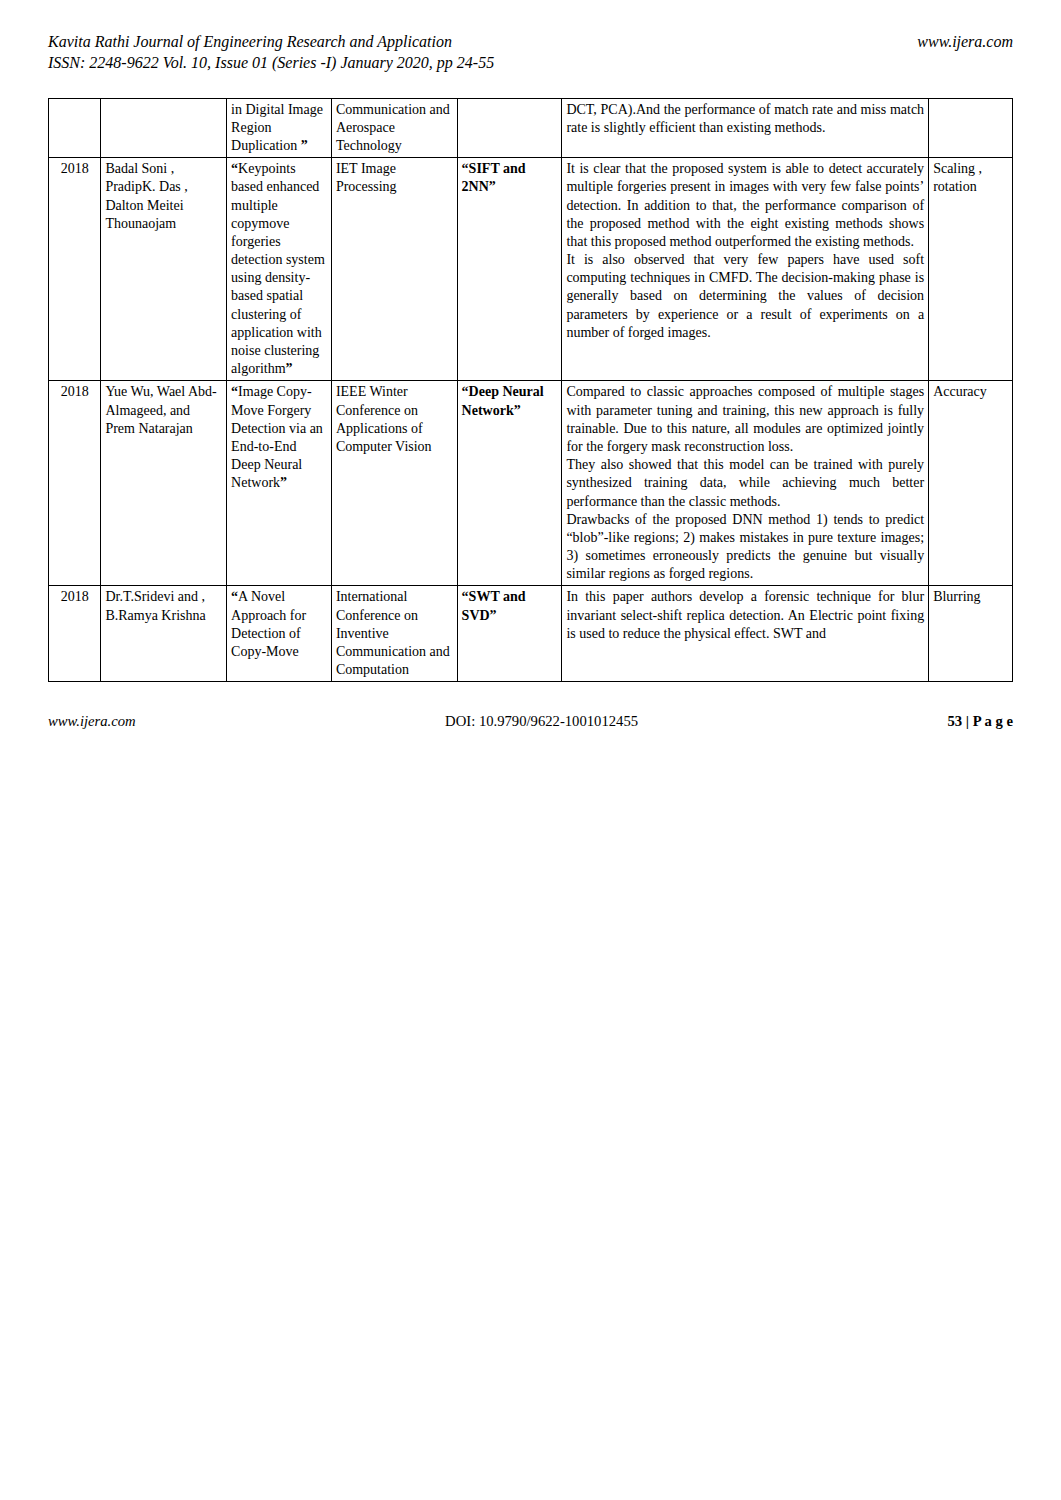Kavita Rathi Journal of Engineering Research and Application www.ijera.com
ISSN: 2248-9622 Vol. 10, Issue 01 (Series -I) January 2020, pp 24-55
| | | in Digital Image Region Duplication ” | Communication and Aerospace Technology | | DCT, PCA).And the performance of match rate and miss match rate is slightly efficient than existing methods. | |
| 2018 | Badal Soni , PradipK. Das , Dalton Meitei Thounaojam | “ Keypoints based enhanced multiple copymove forgeries detection system using density-based spatial clustering of application with noise clustering algorithm ” | IET Image Processing | “SIFT and 2NN” | It is clear that the proposed system is able to detect accurately multiple forgeries present in images with very few false points’ detection. In addition to that, the performance comparison of the proposed method with the eight existing methods shows that this proposed method outperformed the existing methods. It is also observed that very few papers have used soft computing techniques in CMFD. The decision-making phase is generally based on determining the values of decision parameters by experience or a result of experiments on a number of forged images. | Scaling , rotation |
| 2018 | Yue Wu, Wael Abd-Almageed, and Prem Natarajan | “ Image Copy-Move Forgery Detection via an End-to-End Deep Neural Network ” | IEEE Winter Conference on Applications of Computer Vision | “Deep Neural Network” | Compared to classic approaches composed of multiple stages with parameter tuning and training, this new approach is fully trainable. Due to this nature, all modules are optimized jointly for the forgery mask reconstruction loss. They also showed that this model can be trained with purely synthesized training data, while achieving much better performance than the classic methods. Drawbacks of the proposed DNN method 1) tends to predict “blob”-like regions; 2) makes mistakes in pure texture images; 3) sometimes erroneously predicts the genuine but visually similar regions as forged regions. | Accuracy |
| 2018 | Dr.T.Sridevi and , B.Ramya Krishna | “ A Novel Approach for Detection of Copy-Move | International Conference on Inventive Communication and Computation | “SWT and SVD” | In this paper authors develop a forensic technique for blur invariant select-shift replica detection. An Electric point fixing is used to reduce the physical effect. SWT and | Blurring |
www.ijera.com DOI: 10.9790/9622-1001012455 53 | P a g e